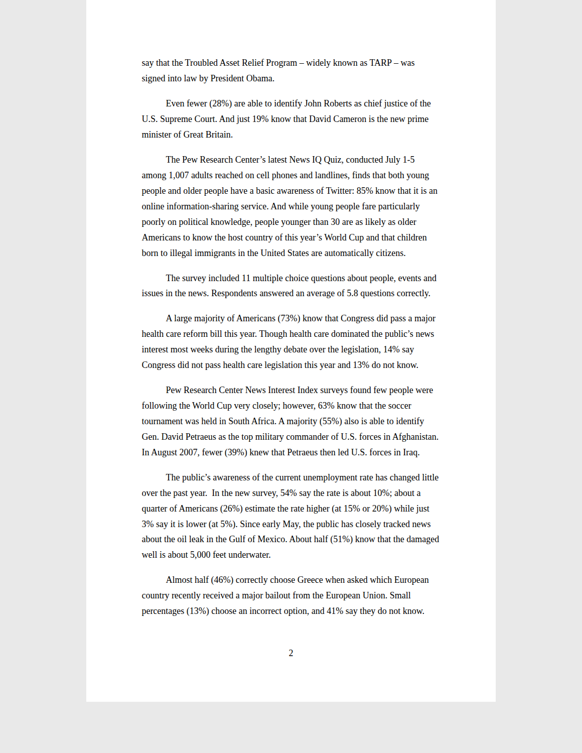say that the Troubled Asset Relief Program – widely known as TARP – was signed into law by President Obama.
Even fewer (28%) are able to identify John Roberts as chief justice of the U.S. Supreme Court. And just 19% know that David Cameron is the new prime minister of Great Britain.
The Pew Research Center’s latest News IQ Quiz, conducted July 1-5 among 1,007 adults reached on cell phones and landlines, finds that both young people and older people have a basic awareness of Twitter: 85% know that it is an online information-sharing service. And while young people fare particularly poorly on political knowledge, people younger than 30 are as likely as older Americans to know the host country of this year’s World Cup and that children born to illegal immigrants in the United States are automatically citizens.
The survey included 11 multiple choice questions about people, events and issues in the news. Respondents answered an average of 5.8 questions correctly.
A large majority of Americans (73%) know that Congress did pass a major health care reform bill this year. Though health care dominated the public’s news interest most weeks during the lengthy debate over the legislation, 14% say Congress did not pass health care legislation this year and 13% do not know.
Pew Research Center News Interest Index surveys found few people were following the World Cup very closely; however, 63% know that the soccer tournament was held in South Africa. A majority (55%) also is able to identify Gen. David Petraeus as the top military commander of U.S. forces in Afghanistan. In August 2007, fewer (39%) knew that Petraeus then led U.S. forces in Iraq.
The public’s awareness of the current unemployment rate has changed little over the past year. In the new survey, 54% say the rate is about 10%; about a quarter of Americans (26%) estimate the rate higher (at 15% or 20%) while just 3% say it is lower (at 5%). Since early May, the public has closely tracked news about the oil leak in the Gulf of Mexico. About half (51%) know that the damaged well is about 5,000 feet underwater.
Almost half (46%) correctly choose Greece when asked which European country recently received a major bailout from the European Union. Small percentages (13%) choose an incorrect option, and 41% say they do not know.
2